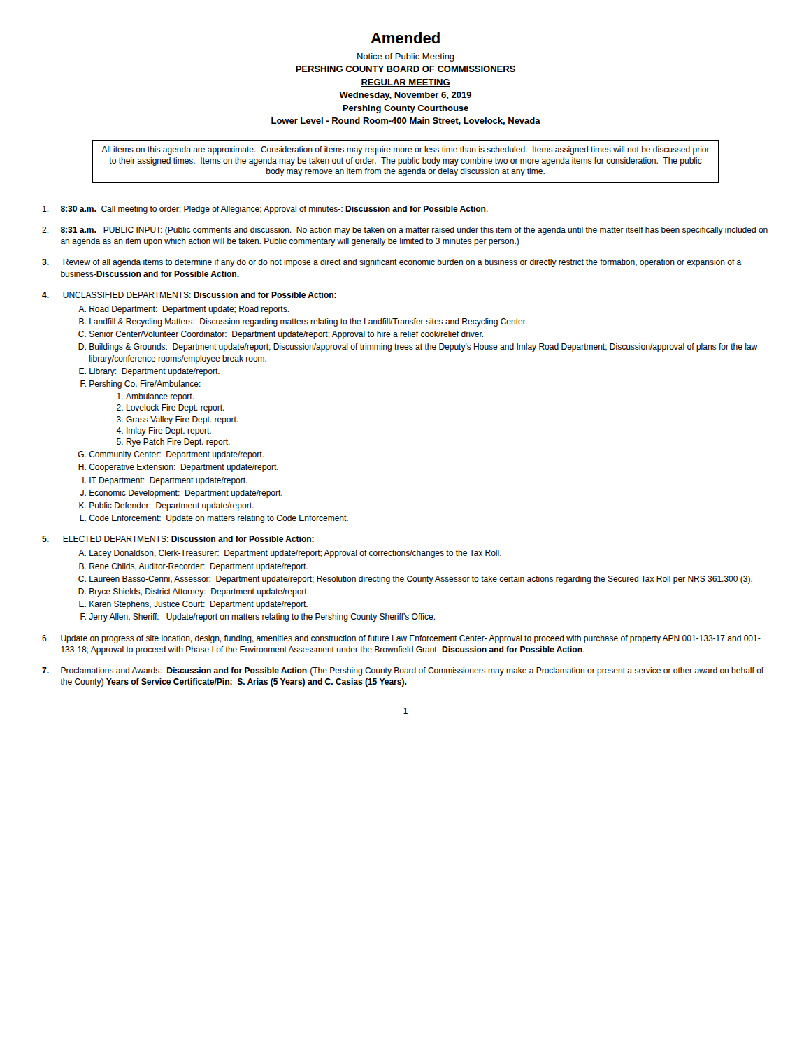Amended
Notice of Public Meeting
PERSHING COUNTY BOARD OF COMMISSIONERS
REGULAR MEETING
Wednesday, November 6, 2019
Pershing County Courthouse
Lower Level - Round Room-400 Main Street, Lovelock, Nevada
All items on this agenda are approximate. Consideration of items may require more or less time than is scheduled. Items assigned times will not be discussed prior to their assigned times. Items on the agenda may be taken out of order. The public body may combine two or more agenda items for consideration. The public body may remove an item from the agenda or delay discussion at any time.
1. 8:30 a.m. Call meeting to order; Pledge of Allegiance; Approval of minutes-: Discussion and for Possible Action.
2. 8:31 a.m. PUBLIC INPUT: (Public comments and discussion. No action may be taken on a matter raised under this item of the agenda until the matter itself has been specifically included on an agenda as an item upon which action will be taken. Public commentary will generally be limited to 3 minutes per person.)
3. Review of all agenda items to determine if any do or do not impose a direct and significant economic burden on a business or directly restrict the formation, operation or expansion of a business-Discussion and for Possible Action.
4. UNCLASSIFIED DEPARTMENTS: Discussion and for Possible Action:
Road Department: Department update; Road reports.
Landfill & Recycling Matters: Discussion regarding matters relating to the Landfill/Transfer sites and Recycling Center.
Senior Center/Volunteer Coordinator: Department update/report; Approval to hire a relief cook/relief driver.
Buildings & Grounds: Department update/report; Discussion/approval of trimming trees at the Deputy's House and Imlay Road Department; Discussion/approval of plans for the law library/conference rooms/employee break room.
Library: Department update/report.
Pershing Co. Fire/Ambulance:
Ambulance report.
Lovelock Fire Dept. report.
Grass Valley Fire Dept. report.
Imlay Fire Dept. report.
Rye Patch Fire Dept. report.
Community Center: Department update/report.
Cooperative Extension: Department update/report.
IT Department: Department update/report.
Economic Development: Department update/report.
Public Defender: Department update/report.
Code Enforcement: Update on matters relating to Code Enforcement.
5. ELECTED DEPARTMENTS: Discussion and for Possible Action:
Lacey Donaldson, Clerk-Treasurer: Department update/report; Approval of corrections/changes to the Tax Roll.
Rene Childs, Auditor-Recorder: Department update/report.
Laureen Basso-Cerini, Assessor: Department update/report; Resolution directing the County Assessor to take certain actions regarding the Secured Tax Roll per NRS 361.300 (3).
Bryce Shields, District Attorney: Department update/report.
Karen Stephens, Justice Court: Department update/report.
Jerry Allen, Sheriff: Update/report on matters relating to the Pershing County Sheriff's Office.
6. Update on progress of site location, design, funding, amenities and construction of future Law Enforcement Center- Approval to proceed with purchase of property APN 001-133-17 and 001-133-18; Approval to proceed with Phase I of the Environment Assessment under the Brownfield Grant- Discussion and for Possible Action.
7. Proclamations and Awards: Discussion and for Possible Action-(The Pershing County Board of Commissioners may make a Proclamation or present a service or other award on behalf of the County) Years of Service Certificate/Pin: S. Arias (5 Years) and C. Casias (15 Years).
1